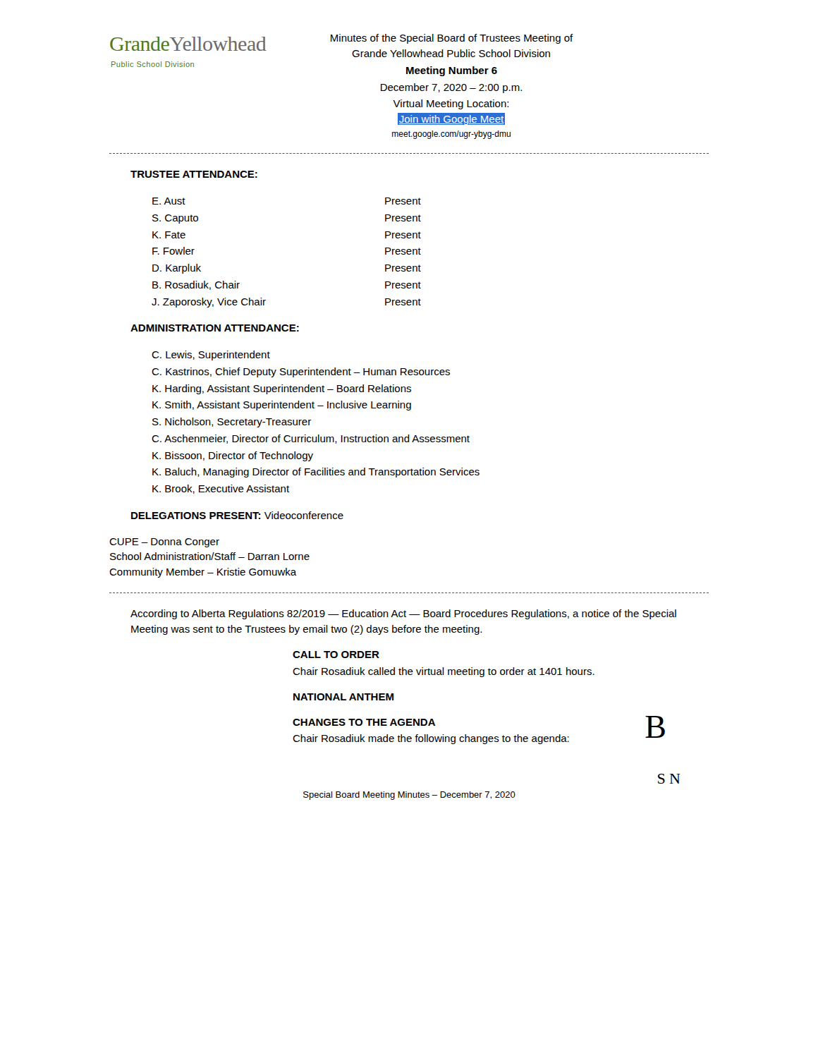Grande Yellowhead
Public School Division
Minutes of the Special Board of Trustees Meeting of
Grande Yellowhead Public School Division
Meeting Number 6
December 7, 2020 – 2:00 p.m.
Virtual Meeting Location:
Join with Google Meet
meet.google.com/ugr-ybyg-dmu
TRUSTEE ATTENDANCE:
| E. Aust | Present |
| S. Caputo | Present |
| K. Fate | Present |
| F. Fowler | Present |
| D. Karpluk | Present |
| B. Rosadiuk, Chair | Present |
| J. Zaporosky, Vice Chair | Present |
ADMINISTRATION ATTENDANCE:
C. Lewis, Superintendent
C. Kastrinos, Chief Deputy Superintendent – Human Resources
K. Harding, Assistant Superintendent – Board Relations
K. Smith, Assistant Superintendent – Inclusive Learning
S. Nicholson, Secretary-Treasurer
C. Aschenmeier, Director of Curriculum, Instruction and Assessment
K. Bissoon, Director of Technology
K. Baluch, Managing Director of Facilities and Transportation Services
K. Brook, Executive Assistant
DELEGATIONS PRESENT: Videoconference
CUPE – Donna Conger
School Administration/Staff – Darran Lorne
Community Member – Kristie Gomuwka
According to Alberta Regulations 82/2019 — Education Act — Board Procedures Regulations, a notice of the Special Meeting was sent to the Trustees by email two (2) days before the meeting.
CALL TO ORDER
Chair Rosadiuk called the virtual meeting to order at 1401 hours.
NATIONAL ANTHEM
CHANGES TO THE AGENDA
Chair Rosadiuk made the following changes to the agenda:
B S N
Special Board Meeting Minutes – December 7, 2020